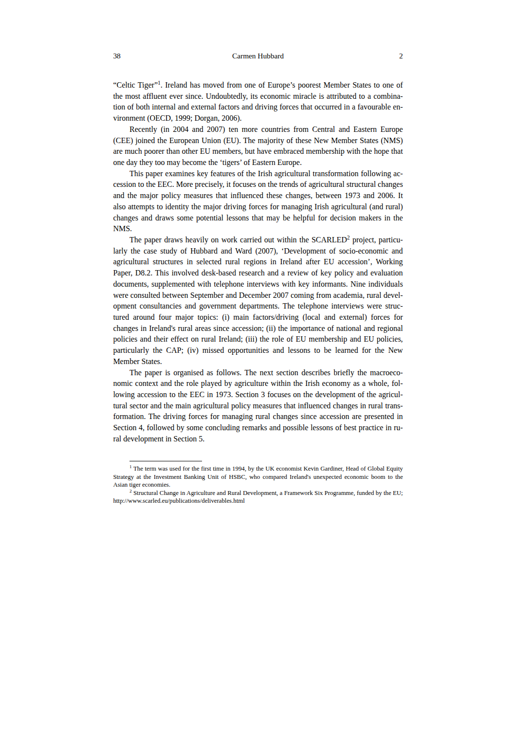38 Carmen Hubbard 2
“Celtic Tiger”1. Ireland has moved from one of Europe’s poorest Member States to one of the most affluent ever since. Undoubtedly, its economic miracle is attributed to a combination of both internal and external factors and driving forces that occurred in a favourable environment (OECD, 1999; Dorgan, 2006).
Recently (in 2004 and 2007) ten more countries from Central and Eastern Europe (CEE) joined the European Union (EU). The majority of these New Member States (NMS) are much poorer than other EU members, but have embraced membership with the hope that one day they too may become the ‘tigers’ of Eastern Europe.
This paper examines key features of the Irish agricultural transformation following accession to the EEC. More precisely, it focuses on the trends of agricultural structural changes and the major policy measures that influenced these changes, between 1973 and 2006. It also attempts to identity the major driving forces for managing Irish agricultural (and rural) changes and draws some potential lessons that may be helpful for decision makers in the NMS.
The paper draws heavily on work carried out within the SCARLED2 project, particularly the case study of Hubbard and Ward (2007), ‘Development of socio-economic and agricultural structures in selected rural regions in Ireland after EU accession’, Working Paper, D8.2. This involved desk-based research and a review of key policy and evaluation documents, supplemented with telephone interviews with key informants. Nine individuals were consulted between September and December 2007 coming from academia, rural development consultancies and government departments. The telephone interviews were structured around four major topics: (i) main factors/driving (local and external) forces for changes in Ireland's rural areas since accession; (ii) the importance of national and regional policies and their effect on rural Ireland; (iii) the role of EU membership and EU policies, particularly the CAP; (iv) missed opportunities and lessons to be learned for the New Member States.
The paper is organised as follows. The next section describes briefly the macroeconomic context and the role played by agriculture within the Irish economy as a whole, following accession to the EEC in 1973. Section 3 focuses on the development of the agricultural sector and the main agricultural policy measures that influenced changes in rural transformation. The driving forces for managing rural changes since accession are presented in Section 4, followed by some concluding remarks and possible lessons of best practice in rural development in Section 5.
1 The term was used for the first time in 1994, by the UK economist Kevin Gardiner, Head of Global Equity Strategy at the Investment Banking Unit of HSBC, who compared Ireland's unexpected economic boom to the Asian tiger economies.
2 Structural Change in Agriculture and Rural Development, a Framework Six Programme, funded by the EU; http://www.scarled.eu/publications/deliverables.html